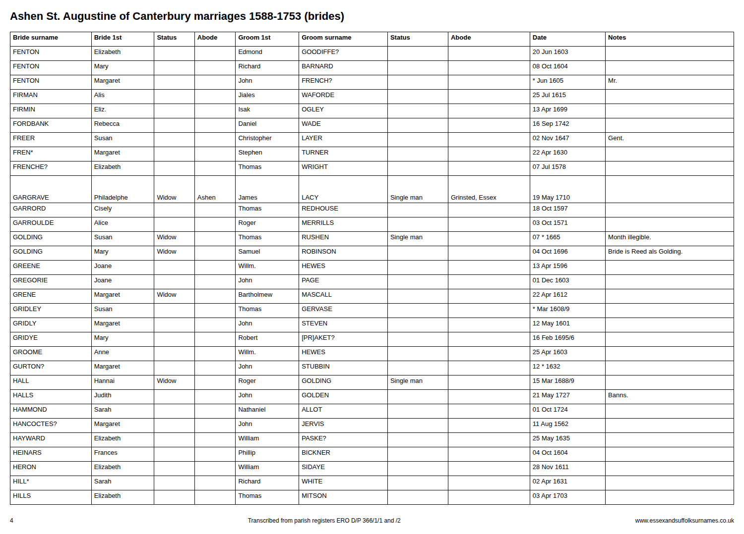Ashen St. Augustine of Canterbury marriages 1588-1753 (brides)
| Bride surname | Bride 1st | Status | Abode | Groom 1st | Groom surname | Status | Abode | Date | Notes |
| --- | --- | --- | --- | --- | --- | --- | --- | --- | --- |
| FENTON | Elizabeth | | | Edmond | GOODIFFE? | | | 20 Jun 1603 | |
| FENTON | Mary | | | Richard | BARNARD | | | 08 Oct 1604 | |
| FENTON | Margaret | | | John | FRENCH? | | | * Jun 1605 | Mr. |
| FIRMAN | Alis | | | Jiales | WAFORDE | | | 25 Jul 1615 | |
| FIRMIN | Eliz. | | | Isak | OGLEY | | | 13 Apr 1699 | |
| FORDBANK | Rebecca | | | Daniel | WADE | | | 16 Sep 1742 | |
| FREER | Susan | | | Christopher | LAYER | | | 02 Nov 1647 | Gent. |
| FREN* | Margaret | | | Stephen | TURNER | | | 22 Apr 1630 | |
| FRENCHE? | Elizabeth | | | Thomas | WRIGHT | | | 07 Jul 1578 | |
| GARGRAVE | Philadelphe | Widow | Ashen | James | LACY | Single man | Grinsted, Essex | 19 May 1710 | |
| GARRORD | Cisely | | | Thomas | REDHOUSE | | | 18 Oct 1597 | |
| GARROULDE | Alice | | | Roger | MERRILLS | | | 03 Oct 1571 | |
| GOLDING | Susan | Widow | | Thomas | RUSHEN | Single man | | 07 * 1665 | Month illegible. |
| GOLDING | Mary | Widow | | Samuel | ROBINSON | | | 04 Oct 1696 | Bride is Reed als Golding. |
| GREENE | Joane | | | Willm. | HEWES | | | 13 Apr 1596 | |
| GREGORIE | Joane | | | John | PAGE | | | 01 Dec 1603 | |
| GRENE | Margaret | Widow | | Bartholmew | MASCALL | | | 22 Apr 1612 | |
| GRIDLEY | Susan | | | Thomas | GERVASE | | | * Mar 1608/9 | |
| GRIDLY | Margaret | | | John | STEVEN | | | 12 May 1601 | |
| GRIDYE | Mary | | | Robert | [PR]AKET? | | | 16 Feb 1695/6 | |
| GROOME | Anne | | | Willm. | HEWES | | | 25 Apr 1603 | |
| GURTON? | Margaret | | | John | STUBBIN | | | 12 * 1632 | |
| HALL | Hannai | Widow | | Roger | GOLDING | Single man | | 15 Mar 1688/9 | |
| HALLS | Judith | | | John | GOLDEN | | | 21 May 1727 | Banns. |
| HAMMOND | Sarah | | | Nathaniel | ALLOT | | | 01 Oct 1724 | |
| HANCOCTES? | Margaret | | | John | JERVIS | | | 11 Aug 1562 | |
| HAYWARD | Elizabeth | | | William | PASKE? | | | 25 May 1635 | |
| HEINARS | Frances | | | Phillip | BICKNER | | | 04 Oct 1604 | |
| HERON | Elizabeth | | | William | SIDAYE | | | 28 Nov 1611 | |
| HILL* | Sarah | | | Richard | WHITE | | | 02 Apr 1631 | |
| HILLS | Elizabeth | | | Thomas | MITSON | | | 03 Apr 1703 | |
4
Transcribed from parish registers ERO D/P 366/1/1 and /2
www.essexandsuffolksurnames.co.uk